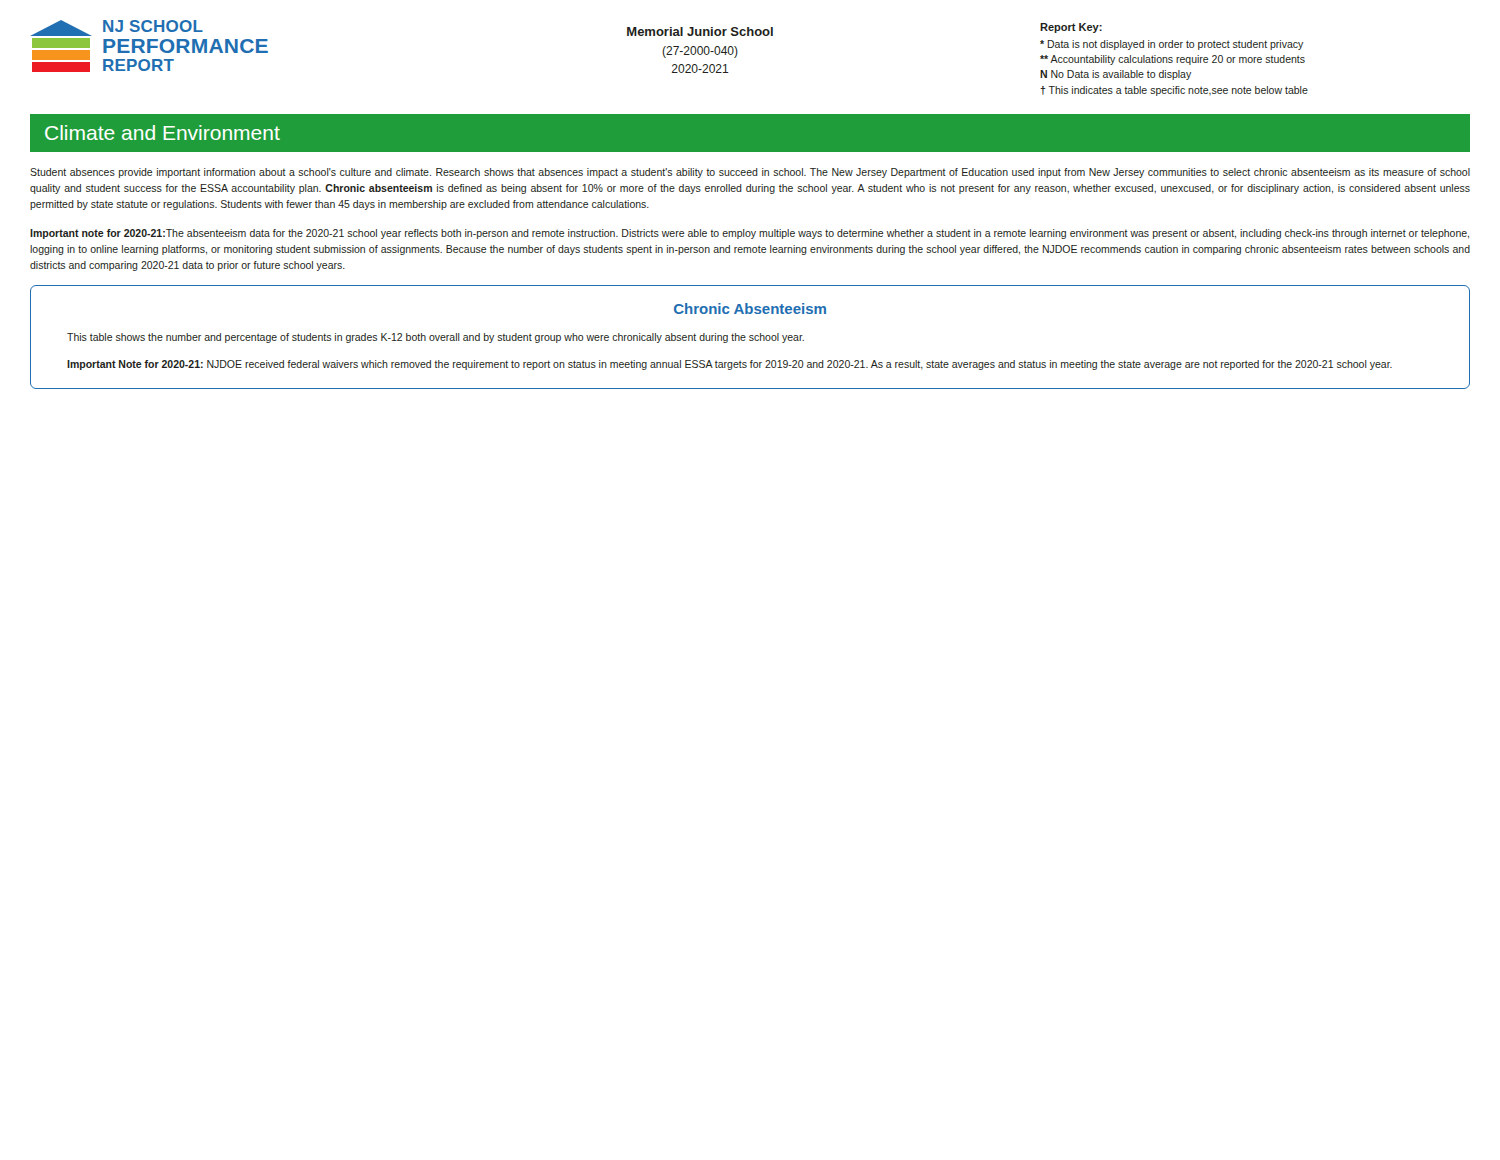NJ SCHOOL
PERFORMANCE
REPORT
Memorial Junior School
(27-2000-040)
2020-2021
Report Key:
* Data is not displayed in order to protect student privacy
** Accountability calculations require 20 or more students
N No Data is available to display
† This indicates a table specific note,see note below table
Climate and Environment
Student absences provide important information about a school's culture and climate. Research shows that absences impact a student's ability to succeed in school. The New Jersey Department of Education used input from New Jersey communities to select chronic absenteeism as its measure of school quality and student success for the ESSA accountability plan. Chronic absenteeism is defined as being absent for 10% or more of the days enrolled during the school year. A student who is not present for any reason, whether excused, unexcused, or for disciplinary action, is considered absent unless permitted by state statute or regulations. Students with fewer than 45 days in membership are excluded from attendance calculations.
Important note for 2020-21: The absenteeism data for the 2020-21 school year reflects both in-person and remote instruction. Districts were able to employ multiple ways to determine whether a student in a remote learning environment was present or absent, including check-ins through internet or telephone, logging in to online learning platforms, or monitoring student submission of assignments. Because the number of days students spent in in-person and remote learning environments during the school year differed, the NJDOE recommends caution in comparing chronic absenteeism rates between schools and districts and comparing 2020-21 data to prior or future school years.
Chronic Absenteeism
This table shows the number and percentage of students in grades K-12 both overall and by student group who were chronically absent during the school year.
Important Note for 2020-21: NJDOE received federal waivers which removed the requirement to report on status in meeting annual ESSA targets for 2019-20 and 2020-21. As a result, state averages and status in meeting the state average are not reported for the 2020-21 school year.